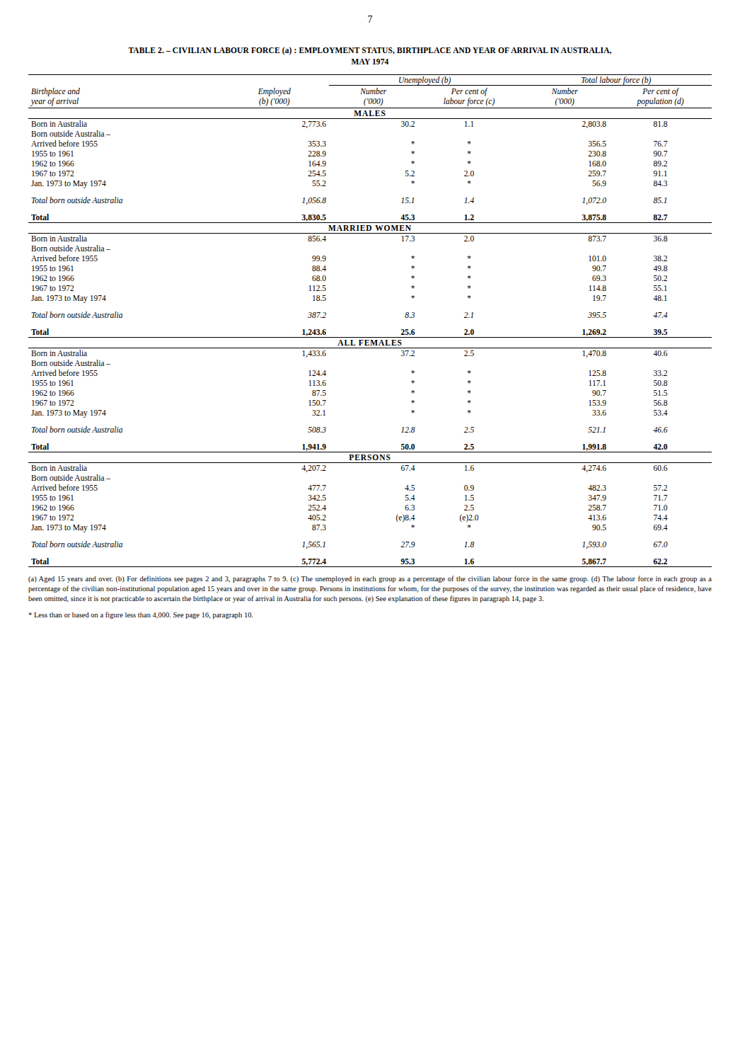7
TABLE 2. – CIVILIAN LABOUR FORCE (a) : EMPLOYMENT STATUS, BIRTHPLACE AND YEAR OF ARRIVAL IN AUSTRALIA,
MAY 1974
| | | Unemployed (b) | Total labour force (b) |
| --- | --- | --- | --- |
| Birthplace and year of arrival | Employed (b) ('000) | Number ('000) | Per cent of labour force (c) | Number ('000) | Per cent of population (d) |
| MALES |
| Born in Australia | 2,773.6 | 30.2 | 1.1 | 2,803.8 | 81.8 |
| Born outside Australia – | | | | | |
| Arrived before 1955 | 353.3 | * | * | 356.5 | 76.7 |
| 1955 to 1961 | 228.9 | * | * | 230.8 | 90.7 |
| 1962 to 1966 | 164.9 | * | * | 168.0 | 89.2 |
| 1967 to 1972 | 254.5 | 5.2 | 2.0 | 259.7 | 91.1 |
| Jan. 1973 to May 1974 | 55.2 | * | * | 56.9 | 84.3 |
| Total born outside Australia | 1,056.8 | 15.1 | 1.4 | 1,072.0 | 85.1 |
| Total | 3,830.5 | 45.3 | 1.2 | 3,875.8 | 82.7 |
| MARRIED WOMEN |
| Born in Australia | 856.4 | 17.3 | 2.0 | 873.7 | 36.8 |
| Born outside Australia – | | | | | |
| Arrived before 1955 | 99.9 | * | * | 101.0 | 38.2 |
| 1955 to 1961 | 88.4 | * | * | 90.7 | 49.8 |
| 1962 to 1966 | 68.0 | * | * | 69.3 | 50.2 |
| 1967 to 1972 | 112.5 | * | * | 114.8 | 55.1 |
| Jan. 1973 to May 1974 | 18.5 | * | * | 19.7 | 48.1 |
| Total born outside Australia | 387.2 | 8.3 | 2.1 | 395.5 | 47.4 |
| Total | 1,243.6 | 25.6 | 2.0 | 1,269.2 | 39.5 |
| ALL FEMALES |
| Born in Australia | 1,433.6 | 37.2 | 2.5 | 1,470.8 | 40.6 |
| Born outside Australia – | | | | | |
| Arrived before 1955 | 124.4 | * | * | 125.8 | 33.2 |
| 1955 to 1961 | 113.6 | * | * | 117.1 | 50.8 |
| 1962 to 1966 | 87.5 | * | * | 90.7 | 51.5 |
| 1967 to 1972 | 150.7 | * | * | 153.9 | 56.8 |
| Jan. 1973 to May 1974 | 32.1 | * | * | 33.6 | 53.4 |
| Total born outside Australia | 508.3 | 12.8 | 2.5 | 521.1 | 46.6 |
| Total | 1,941.9 | 50.0 | 2.5 | 1,991.8 | 42.0 |
| PERSONS |
| Born in Australia | 4,207.2 | 67.4 | 1.6 | 4,274.6 | 60.6 |
| Born outside Australia – | | | | | |
| Arrived before 1955 | 477.7 | 4.5 | 0.9 | 482.3 | 57.2 |
| 1955 to 1961 | 342.5 | 5.4 | 1.5 | 347.9 | 71.7 |
| 1962 to 1966 | 252.4 | 6.3 | 2.5 | 258.7 | 71.0 |
| 1967 to 1972 | 405.2 | (e)8.4 | (e)2.0 | 413.6 | 74.4 |
| Jan. 1973 to May 1974 | 87.3 | * | * | 90.5 | 69.4 |
| Total born outside Australia | 1,565.1 | 27.9 | 1.8 | 1,593.0 | 67.0 |
| Total | 5,772.4 | 95.3 | 1.6 | 5,867.7 | 62.2 |
(a) Aged 15 years and over. (b) For definitions see pages 2 and 3, paragraphs 7 to 9. (c) The unemployed in each group as a percentage of the civilian labour force in the same group. (d) The labour force in each group as a percentage of the civilian non-institutional population aged 15 years and over in the same group. Persons in institutions for whom, for the purposes of the survey, the institution was regarded as their usual place of residence, have been omitted, since it is not practicable to ascertain the birthplace or year of arrival in Australia for such persons. (e) See explanation of these figures in paragraph 14, page 3.
* Less than or based on a figure less than 4,000. See page 16, paragraph 10.